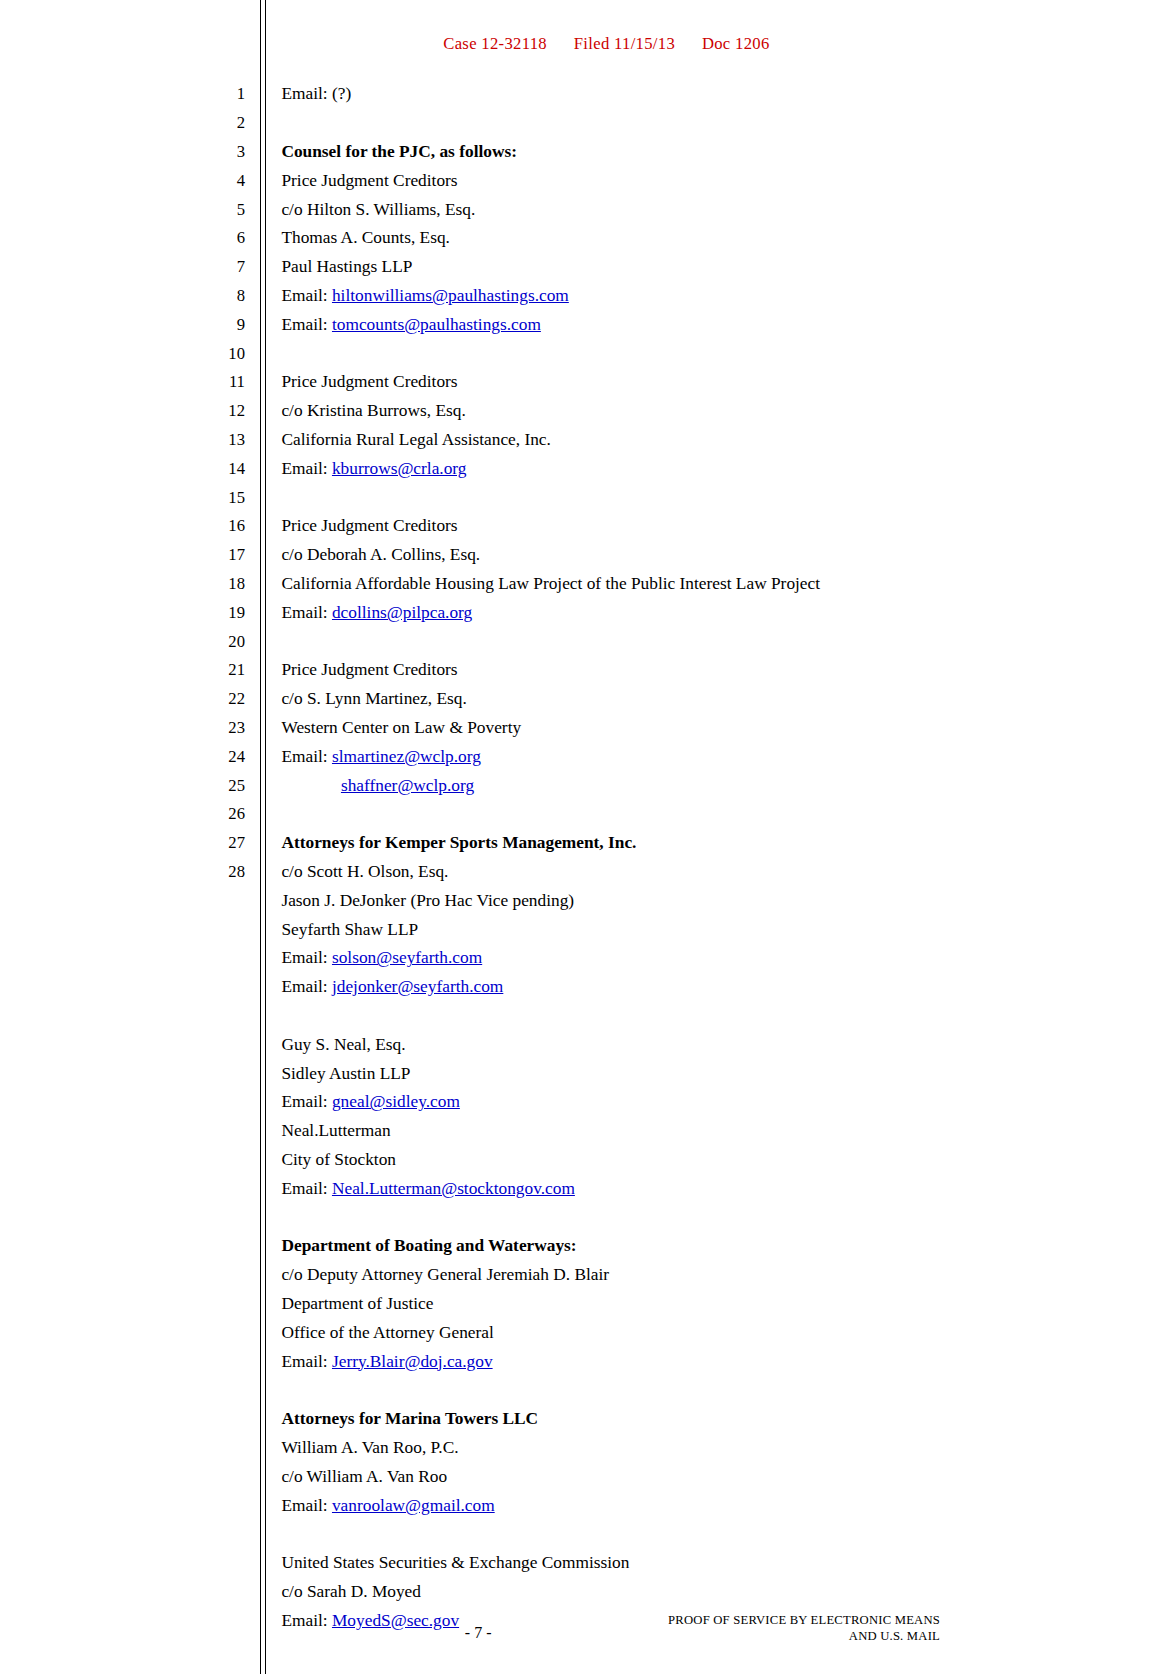Case 12-32118 Filed 11/15/13 Doc 1206
1
2
3
4
5
6
7
8
9
10
11
12
13
14
15
16
17
18
19
20
21
22
23
24
25
26
27
28
Email: (?)
Counsel for the PJC, as follows:
Price Judgment Creditors
c/o Hilton S. Williams, Esq.
Thomas A. Counts, Esq.
Paul Hastings LLP
Email: hiltonwilliams@paulhastings.com
Email: tomcounts@paulhastings.com
Price Judgment Creditors
c/o Kristina Burrows, Esq.
California Rural Legal Assistance, Inc.
Email: kburrows@crla.org
Price Judgment Creditors
c/o Deborah A. Collins, Esq.
California Affordable Housing Law Project of the Public Interest Law Project
Email: dcollins@pilpca.org
Price Judgment Creditors
c/o S. Lynn Martinez, Esq.
Western Center on Law & Poverty
Email: slmartinez@wclp.org
shaffner@wclp.org
Attorneys for Kemper Sports Management, Inc.
c/o Scott H. Olson, Esq.
Jason J. DeJonker (Pro Hac Vice pending)
Seyfarth Shaw LLP
Email: solson@seyfarth.com
Email: jdejonker@seyfarth.com
Guy S. Neal, Esq.
Sidley Austin LLP
Email: gneal@sidley.com
Neal.Lutterman
City of Stockton
Email: Neal.Lutterman@stocktongov.com
Department of Boating and Waterways:
c/o Deputy Attorney General Jeremiah D. Blair
Department of Justice
Office of the Attorney General
Email: Jerry.Blair@doj.ca.gov
Attorneys for Marina Towers LLC
William A. Van Roo, P.C.
c/o William A. Van Roo
Email: vanroolaw@gmail.com
United States Securities & Exchange Commission
c/o Sarah D. Moyed
Email: MoyedS@sec.gov
- 7 -
PROOF OF SERVICE BY ELECTRONIC MEANS
AND U.S. MAIL